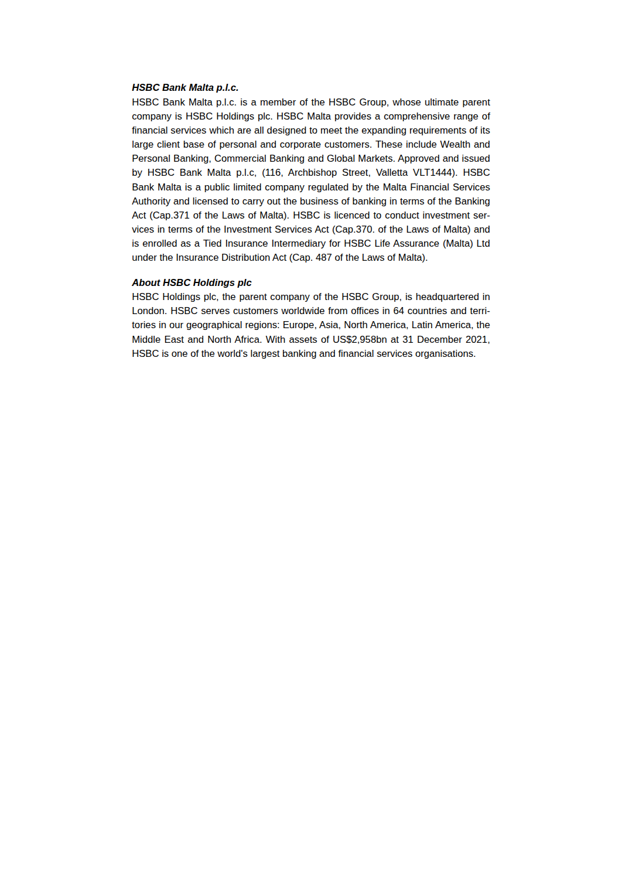HSBC Bank Malta p.l.c.
HSBC Bank Malta p.l.c. is a member of the HSBC Group, whose ultimate parent company is HSBC Holdings plc. HSBC Malta provides a comprehensive range of financial services which are all designed to meet the expanding requirements of its large client base of personal and corporate customers. These include Wealth and Personal Banking, Commercial Banking and Global Markets. Approved and issued by HSBC Bank Malta p.l.c, (116, Archbishop Street, Valletta VLT1444). HSBC Bank Malta is a public limited company regulated by the Malta Financial Services Authority and licensed to carry out the business of banking in terms of the Banking Act (Cap.371 of the Laws of Malta). HSBC is licenced to conduct investment services in terms of the Investment Services Act (Cap.370. of the Laws of Malta) and is enrolled as a Tied Insurance Intermediary for HSBC Life Assurance (Malta) Ltd under the Insurance Distribution Act (Cap. 487 of the Laws of Malta).
About HSBC Holdings plc
HSBC Holdings plc, the parent company of the HSBC Group, is headquartered in London. HSBC serves customers worldwide from offices in 64 countries and territories in our geographical regions: Europe, Asia, North America, Latin America, the Middle East and North Africa. With assets of US$2,958bn at 31 December 2021, HSBC is one of the world's largest banking and financial services organisations.